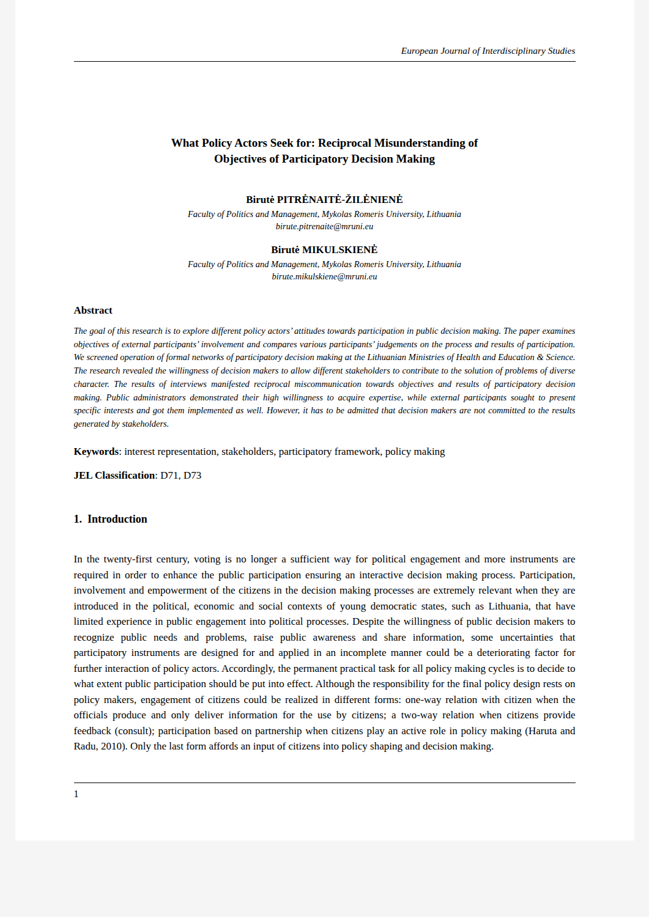European Journal of Interdisciplinary Studies
What Policy Actors Seek for: Reciprocal Misunderstanding of
Objectives of Participatory Decision Making
Birutė PITRĖNAITĖ-ŽILĖNIENĖ
Faculty of Politics and Management, Mykolas Romeris University, Lithuania
birute.pitrenaite@mruni.eu
Birutė MIKULSKIENĖ
Faculty of Politics and Management, Mykolas Romeris University, Lithuania
birute.mikulskiene@mruni.eu
Abstract
The goal of this research is to explore different policy actors’ attitudes towards participation in public decision making. The paper examines objectives of external participants’ involvement and compares various participants’ judgements on the process and results of participation. We screened operation of formal networks of participatory decision making at the Lithuanian Ministries of Health and Education & Science. The research revealed the willingness of decision makers to allow different stakeholders to contribute to the solution of problems of diverse character. The results of interviews manifested reciprocal miscommunication towards objectives and results of participatory decision making. Public administrators demonstrated their high willingness to acquire expertise, while external participants sought to present specific interests and got them implemented as well. However, it has to be admitted that decision makers are not committed to the results generated by stakeholders.
Keywords: interest representation, stakeholders, participatory framework, policy making
JEL Classification: D71, D73
1. Introduction
In the twenty-first century, voting is no longer a sufficient way for political engagement and more instruments are required in order to enhance the public participation ensuring an interactive decision making process. Participation, involvement and empowerment of the citizens in the decision making processes are extremely relevant when they are introduced in the political, economic and social contexts of young democratic states, such as Lithuania, that have limited experience in public engagement into political processes. Despite the willingness of public decision makers to recognize public needs and problems, raise public awareness and share information, some uncertainties that participatory instruments are designed for and applied in an incomplete manner could be a deteriorating factor for further interaction of policy actors. Accordingly, the permanent practical task for all policy making cycles is to decide to what extent public participation should be put into effect. Although the responsibility for the final policy design rests on policy makers, engagement of citizens could be realized in different forms: one-way relation with citizen when the officials produce and only deliver information for the use by citizens; a two-way relation when citizens provide feedback (consult); participation based on partnership when citizens play an active role in policy making (Haruta and Radu, 2010). Only the last form affords an input of citizens into policy shaping and decision making.
1